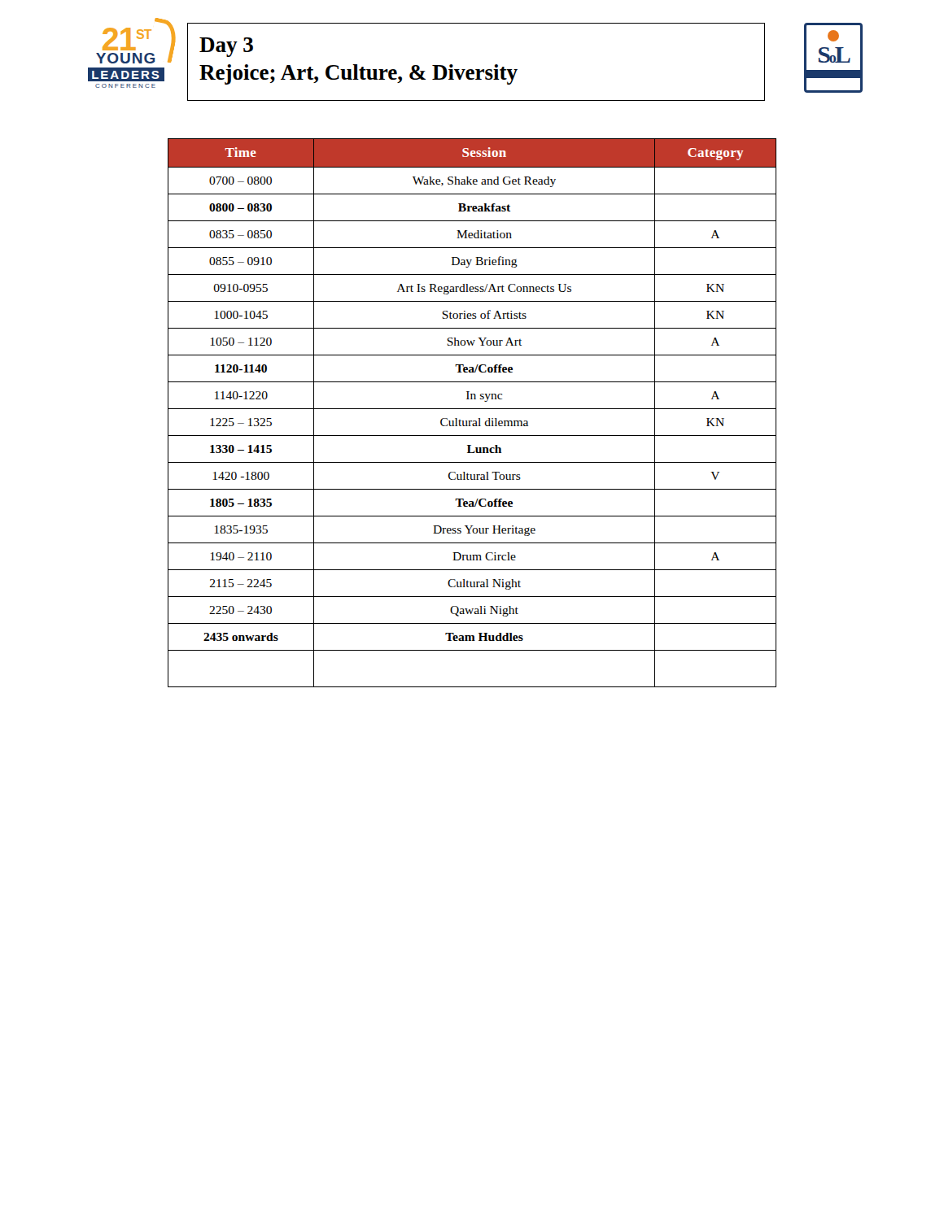21ST
YOUNG
LEADERS
CONFERENCE
So L
Day 3
Rejoice; Art, Culture, & Diversity
| Time | Session | Category |
| --- | --- | --- |
| 0700 – 0800 | Wake, Shake and Get Ready | |
| 0800 – 0830 | Breakfast | |
| 0835 – 0850 | Meditation | A |
| 0855 – 0910 | Day Briefing | |
| 0910-0955 | Art Is Regardless/Art Connects Us | KN |
| 1000-1045 | Stories of Artists | KN |
| 1050 – 1120 | Show Your Art | A |
| 1120-1140 | Tea/Coffee | |
| 1140-1220 | In sync | A |
| 1225 – 1325 | Cultural dilemma | KN |
| 1330 – 1415 | Lunch | |
| 1420 -1800 | Cultural Tours | V |
| 1805 – 1835 | Tea/Coffee | |
| 1835-1935 | Dress Your Heritage | |
| 1940 – 2110 | Drum Circle | A |
| 2115 – 2245 | Cultural Night | |
| 2250 – 2430 | Qawali Night | |
| 2435 onwards | Team Huddles | |